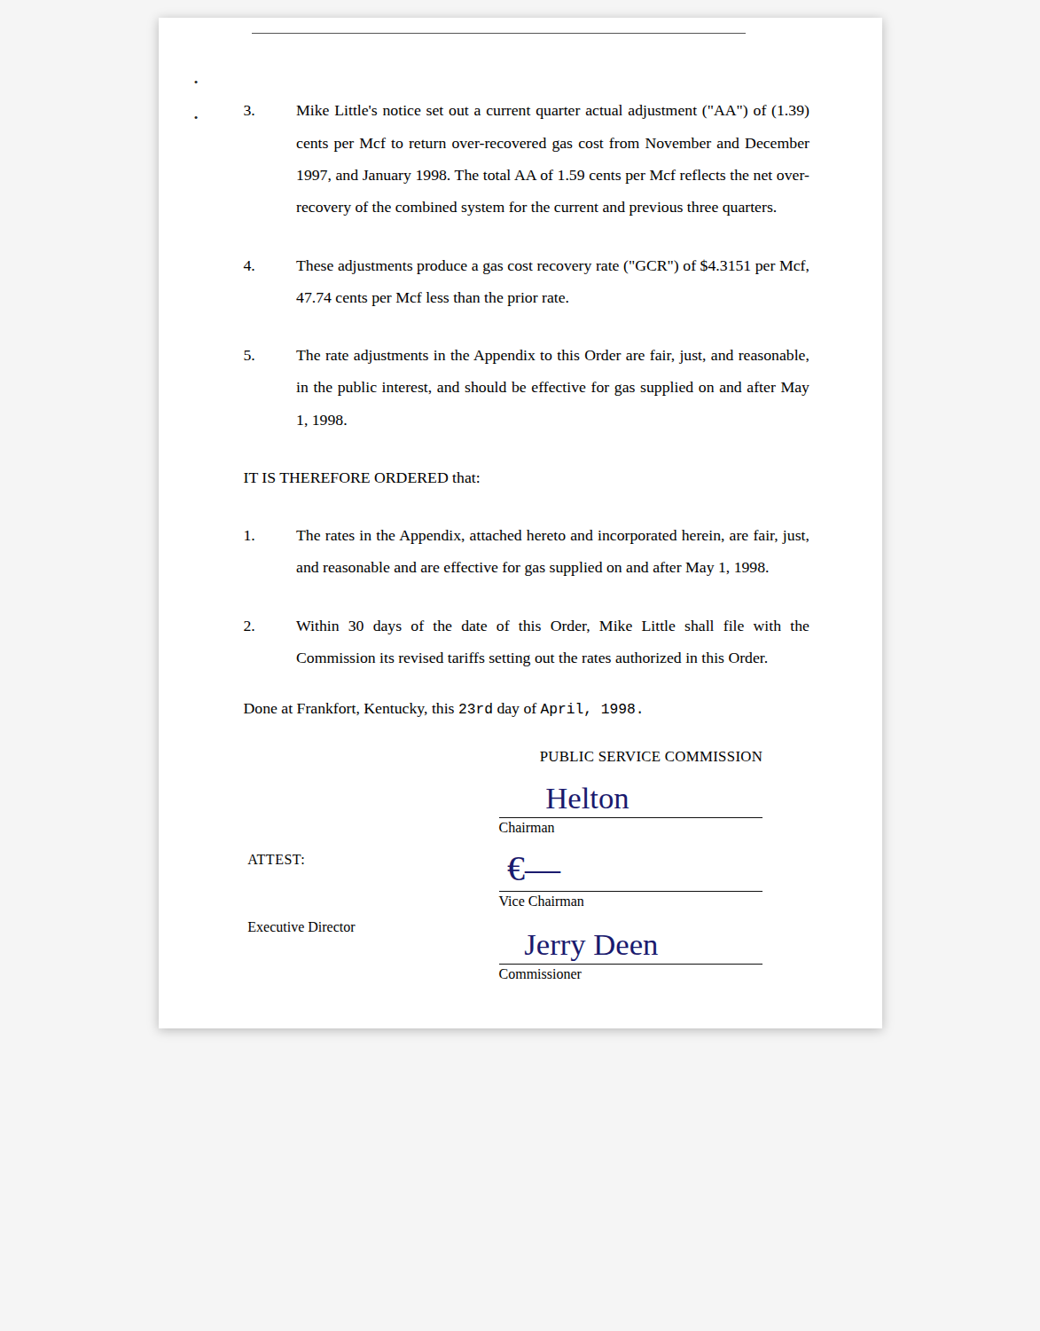•
•
3. Mike Little's notice set out a current quarter actual adjustment ("AA") of (1.39) cents per Mcf to return over-recovered gas cost from November and December 1997, and January 1998. The total AA of 1.59 cents per Mcf reflects the net over-recovery of the combined system for the current and previous three quarters.
4. These adjustments produce a gas cost recovery rate ("GCR") of $4.3151 per Mcf, 47.74 cents per Mcf less than the prior rate.
5. The rate adjustments in the Appendix to this Order are fair, just, and reasonable, in the public interest, and should be effective for gas supplied on and after May 1, 1998.
IT IS THEREFORE ORDERED that:
1. The rates in the Appendix, attached hereto and incorporated herein, are fair, just, and reasonable and are effective for gas supplied on and after May 1, 1998.
2. Within 30 days of the date of this Order, Mike Little shall file with the Commission its revised tariffs setting out the rates authorized in this Order.
Done at Frankfort, Kentucky, this 23rd day of April, 1998.
PUBLIC SERVICE COMMISSION
Helton
Chairman
€—
Vice Chairman
Jerry Deen
Commissioner
ATTEST:
Executive Director